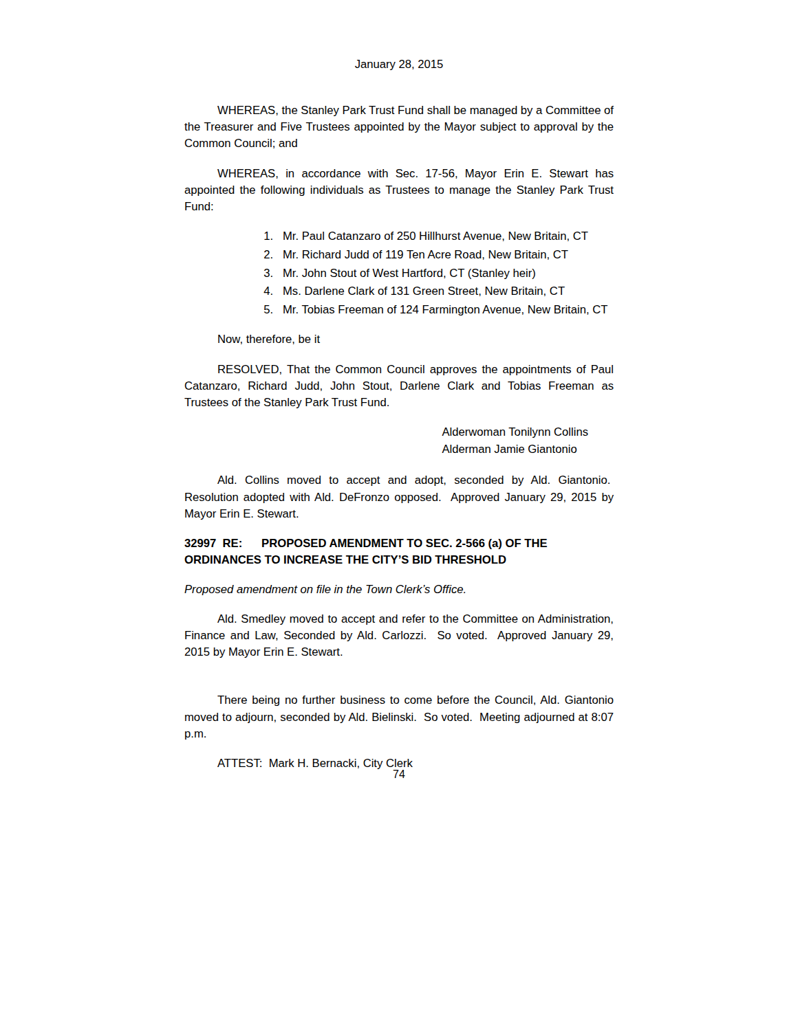January 28, 2015
WHEREAS, the Stanley Park Trust Fund shall be managed by a Committee of the Treasurer and Five Trustees appointed by the Mayor subject to approval by the Common Council; and
WHEREAS, in accordance with Sec. 17-56, Mayor Erin E. Stewart has appointed the following individuals as Trustees to manage the Stanley Park Trust Fund:
1. Mr. Paul Catanzaro of 250 Hillhurst Avenue, New Britain, CT
2. Mr. Richard Judd of 119 Ten Acre Road, New Britain, CT
3. Mr. John Stout of West Hartford, CT (Stanley heir)
4. Ms. Darlene Clark of 131 Green Street, New Britain, CT
5. Mr. Tobias Freeman of 124 Farmington Avenue, New Britain, CT
Now, therefore, be it
RESOLVED, That the Common Council approves the appointments of Paul Catanzaro, Richard Judd, John Stout, Darlene Clark and Tobias Freeman as Trustees of the Stanley Park Trust Fund.
Alderwoman Tonilynn Collins
Alderman Jamie Giantonio
Ald. Collins moved to accept and adopt, seconded by Ald. Giantonio. Resolution adopted with Ald. DeFronzo opposed. Approved January 29, 2015 by Mayor Erin E. Stewart.
32997 RE: PROPOSED AMENDMENT TO SEC. 2-566 (a) OF THE ORDINANCES TO INCREASE THE CITY’S BID THRESHOLD
Proposed amendment on file in the Town Clerk’s Office.
Ald. Smedley moved to accept and refer to the Committee on Administration, Finance and Law, Seconded by Ald. Carlozzi. So voted. Approved January 29, 2015 by Mayor Erin E. Stewart.
There being no further business to come before the Council, Ald. Giantonio moved to adjourn, seconded by Ald. Bielinski. So voted. Meeting adjourned at 8:07 p.m.
ATTEST: Mark H. Bernacki, City Clerk
74